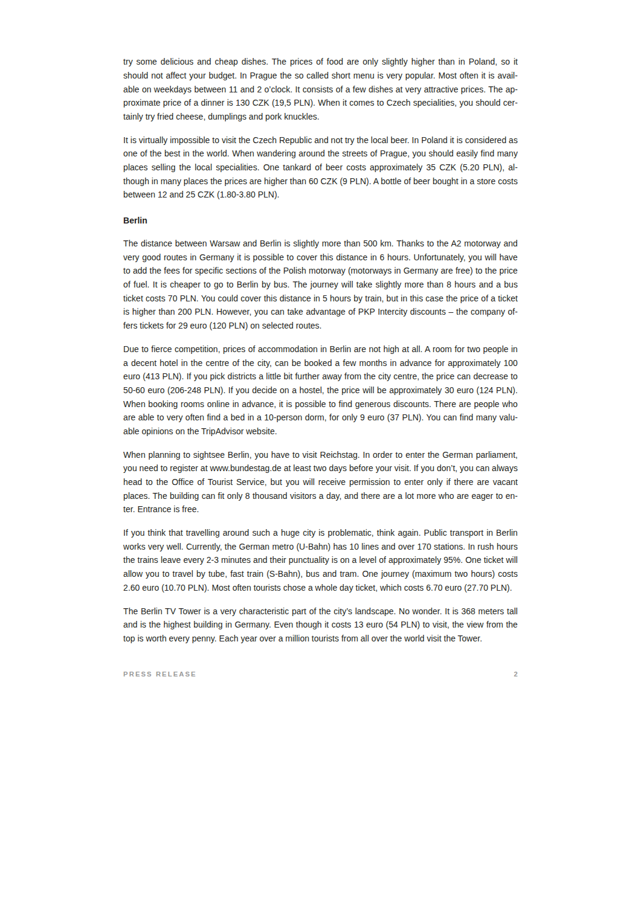try some delicious and cheap dishes. The prices of food are only slightly higher than in Poland, so it should not affect your budget. In Prague the so called short menu is very popular. Most often it is available on weekdays between 11 and 2 o’clock. It consists of a few dishes at very attractive prices. The approximate price of a dinner is 130 CZK (19,5 PLN). When it comes to Czech specialities, you should certainly try fried cheese, dumplings and pork knuckles.
It is virtually impossible to visit the Czech Republic and not try the local beer. In Poland it is considered as one of the best in the world. When wandering around the streets of Prague, you should easily find many places selling the local specialities. One tankard of beer costs approximately 35 CZK (5.20 PLN), although in many places the prices are higher than 60 CZK (9 PLN). A bottle of beer bought in a store costs between 12 and 25 CZK (1.80-3.80 PLN).
Berlin
The distance between Warsaw and Berlin is slightly more than 500 km. Thanks to the A2 motorway and very good routes in Germany it is possible to cover this distance in 6 hours. Unfortunately, you will have to add the fees for specific sections of the Polish motorway (motorways in Germany are free) to the price of fuel. It is cheaper to go to Berlin by bus. The journey will take slightly more than 8 hours and a bus ticket costs 70 PLN. You could cover this distance in 5 hours by train, but in this case the price of a ticket is higher than 200 PLN. However, you can take advantage of PKP Intercity discounts – the company offers tickets for 29 euro (120 PLN) on selected routes.
Due to fierce competition, prices of accommodation in Berlin are not high at all. A room for two people in a decent hotel in the centre of the city, can be booked a few months in advance for approximately 100 euro (413 PLN). If you pick districts a little bit further away from the city centre, the price can decrease to 50-60 euro (206-248 PLN). If you decide on a hostel, the price will be approximately 30 euro (124 PLN). When booking rooms online in advance, it is possible to find generous discounts. There are people who are able to very often find a bed in a 10-person dorm, for only 9 euro (37 PLN). You can find many valuable opinions on the TripAdvisor website.
When planning to sightsee Berlin, you have to visit Reichstag. In order to enter the German parliament, you need to register at www.bundestag.de at least two days before your visit. If you don’t, you can always head to the Office of Tourist Service, but you will receive permission to enter only if there are vacant places. The building can fit only 8 thousand visitors a day, and there are a lot more who are eager to enter. Entrance is free.
If you think that travelling around such a huge city is problematic, think again. Public transport in Berlin works very well. Currently, the German metro (U-Bahn) has 10 lines and over 170 stations. In rush hours the trains leave every 2-3 minutes and their punctuality is on a level of approximately 95%. One ticket will allow you to travel by tube, fast train (S-Bahn), bus and tram. One journey (maximum two hours) costs 2.60 euro (10.70 PLN). Most often tourists chose a whole day ticket, which costs 6.70 euro (27.70 PLN).
The Berlin TV Tower is a very characteristic part of the city’s landscape. No wonder. It is 368 meters tall and is the highest building in Germany. Even though it costs 13 euro (54 PLN) to visit, the view from the top is worth every penny. Each year over a million tourists from all over the world visit the Tower.
PRESS RELEASE 2